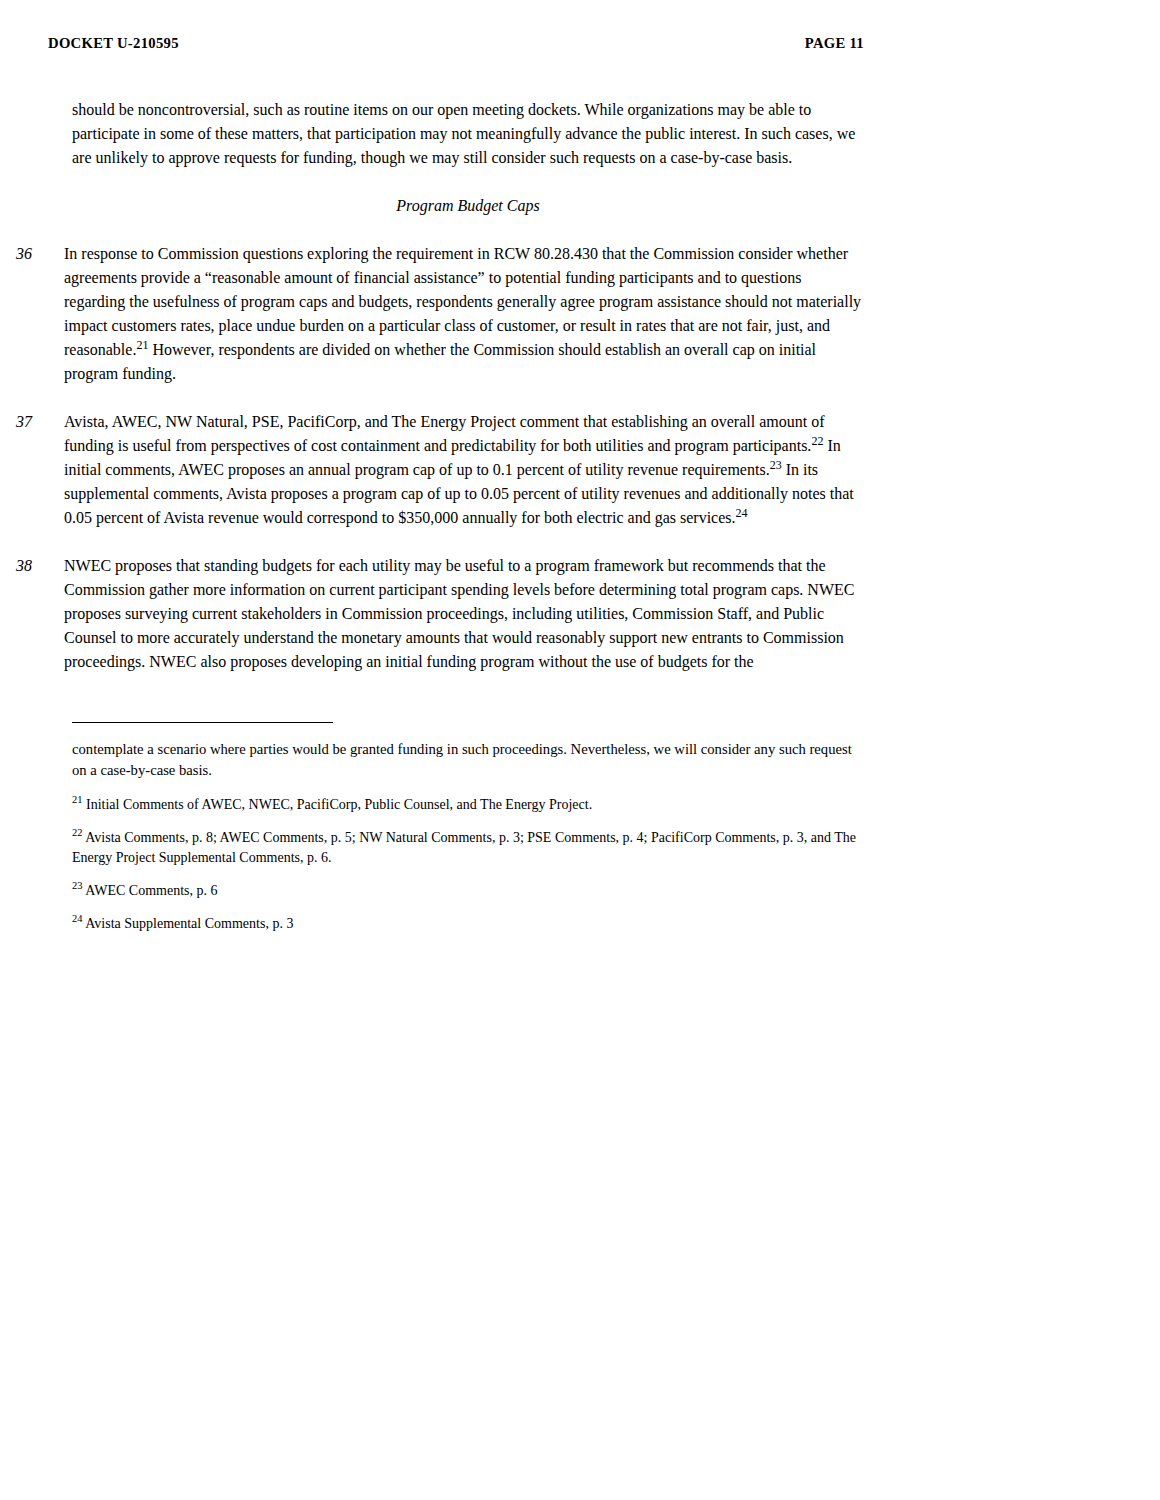DOCKET U-210595 PAGE 11
should be noncontroversial, such as routine items on our open meeting dockets. While organizations may be able to participate in some of these matters, that participation may not meaningfully advance the public interest. In such cases, we are unlikely to approve requests for funding, though we may still consider such requests on a case-by-case basis.
Program Budget Caps
36
In response to Commission questions exploring the requirement in RCW 80.28.430 that the Commission consider whether agreements provide a “reasonable amount of financial assistance” to potential funding participants and to questions regarding the usefulness of program caps and budgets, respondents generally agree program assistance should not materially impact customers rates, place undue burden on a particular class of customer, or result in rates that are not fair, just, and reasonable.21 However, respondents are divided on whether the Commission should establish an overall cap on initial program funding.
37
Avista, AWEC, NW Natural, PSE, PacifiCorp, and The Energy Project comment that establishing an overall amount of funding is useful from perspectives of cost containment and predictability for both utilities and program participants.22 In initial comments, AWEC proposes an annual program cap of up to 0.1 percent of utility revenue requirements.23 In its supplemental comments, Avista proposes a program cap of up to 0.05 percent of utility revenues and additionally notes that 0.05 percent of Avista revenue would correspond to $350,000 annually for both electric and gas services.24
38
NWEC proposes that standing budgets for each utility may be useful to a program framework but recommends that the Commission gather more information on current participant spending levels before determining total program caps. NWEC proposes surveying current stakeholders in Commission proceedings, including utilities, Commission Staff, and Public Counsel to more accurately understand the monetary amounts that would reasonably support new entrants to Commission proceedings. NWEC also proposes developing an initial funding program without the use of budgets for the
contemplate a scenario where parties would be granted funding in such proceedings. Nevertheless, we will consider any such request on a case-by-case basis.
21 Initial Comments of AWEC, NWEC, PacifiCorp, Public Counsel, and The Energy Project.
22 Avista Comments, p. 8; AWEC Comments, p. 5; NW Natural Comments, p. 3; PSE Comments, p. 4; PacifiCorp Comments, p. 3, and The Energy Project Supplemental Comments, p. 6.
23 AWEC Comments, p. 6
24 Avista Supplemental Comments, p. 3